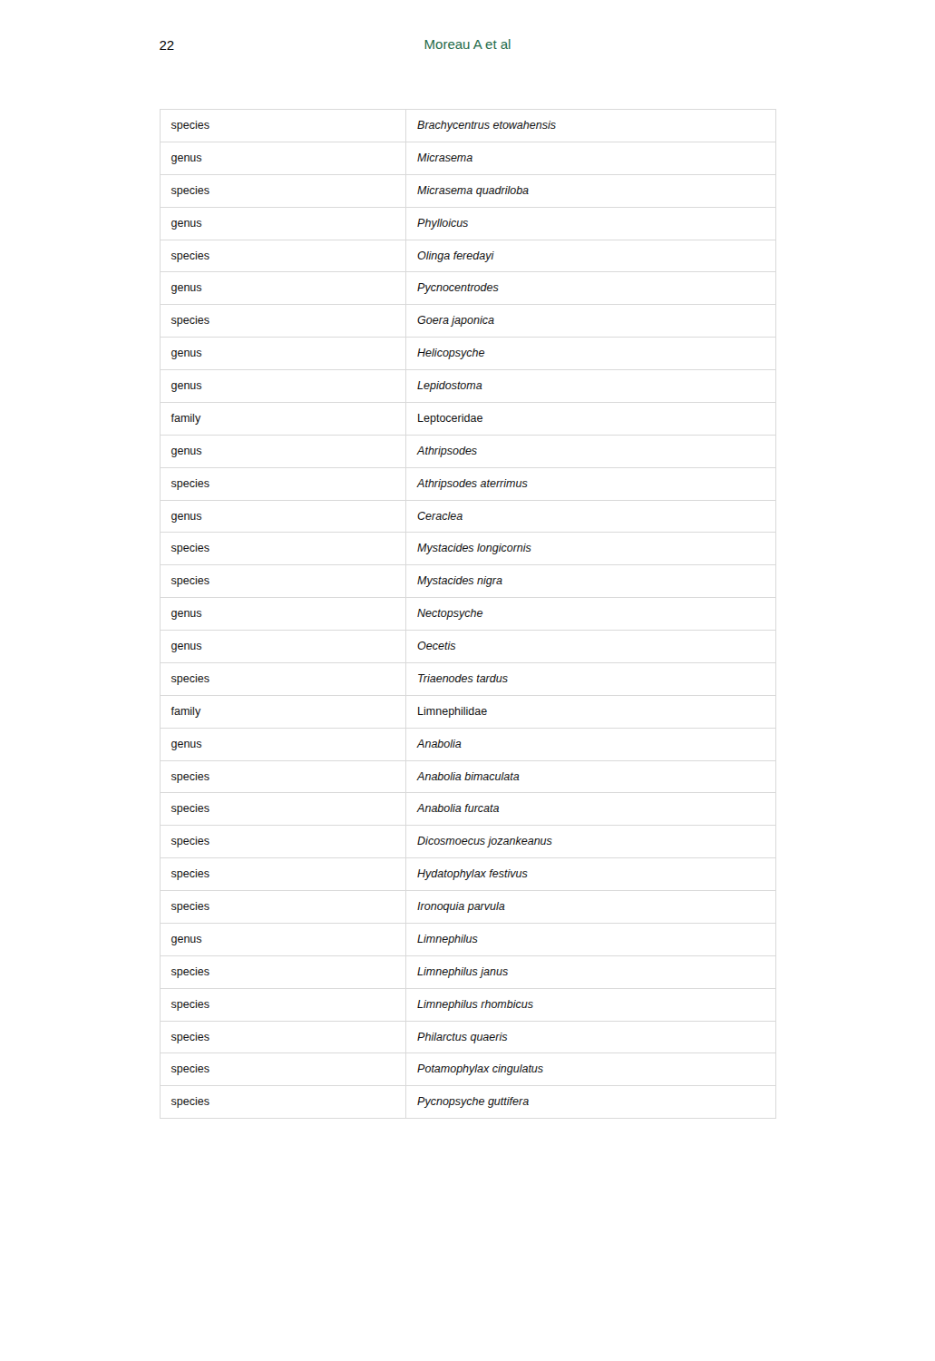22
Moreau A et al
| species | Brachycentrus etowahensis |
| genus | Micrasema |
| species | Micrasema quadriloba |
| genus | Phylloicus |
| species | Olinga feredayi |
| genus | Pycnocentrodes |
| species | Goera japonica |
| genus | Helicopsyche |
| genus | Lepidostoma |
| family | Leptoceridae |
| genus | Athripsodes |
| species | Athripsodes aterrimus |
| genus | Ceraclea |
| species | Mystacides longicornis |
| species | Mystacides nigra |
| genus | Nectopsyche |
| genus | Oecetis |
| species | Triaenodes tardus |
| family | Limnephilidae |
| genus | Anabolia |
| species | Anabolia bimaculata |
| species | Anabolia furcata |
| species | Dicosmoecus jozankeanus |
| species | Hydatophylax festivus |
| species | Ironoquia parvula |
| genus | Limnephilus |
| species | Limnephilus janus |
| species | Limnephilus rhombicus |
| species | Philarctus quaeris |
| species | Potamophylax cingulatus |
| species | Pycnopsyche guttifera |